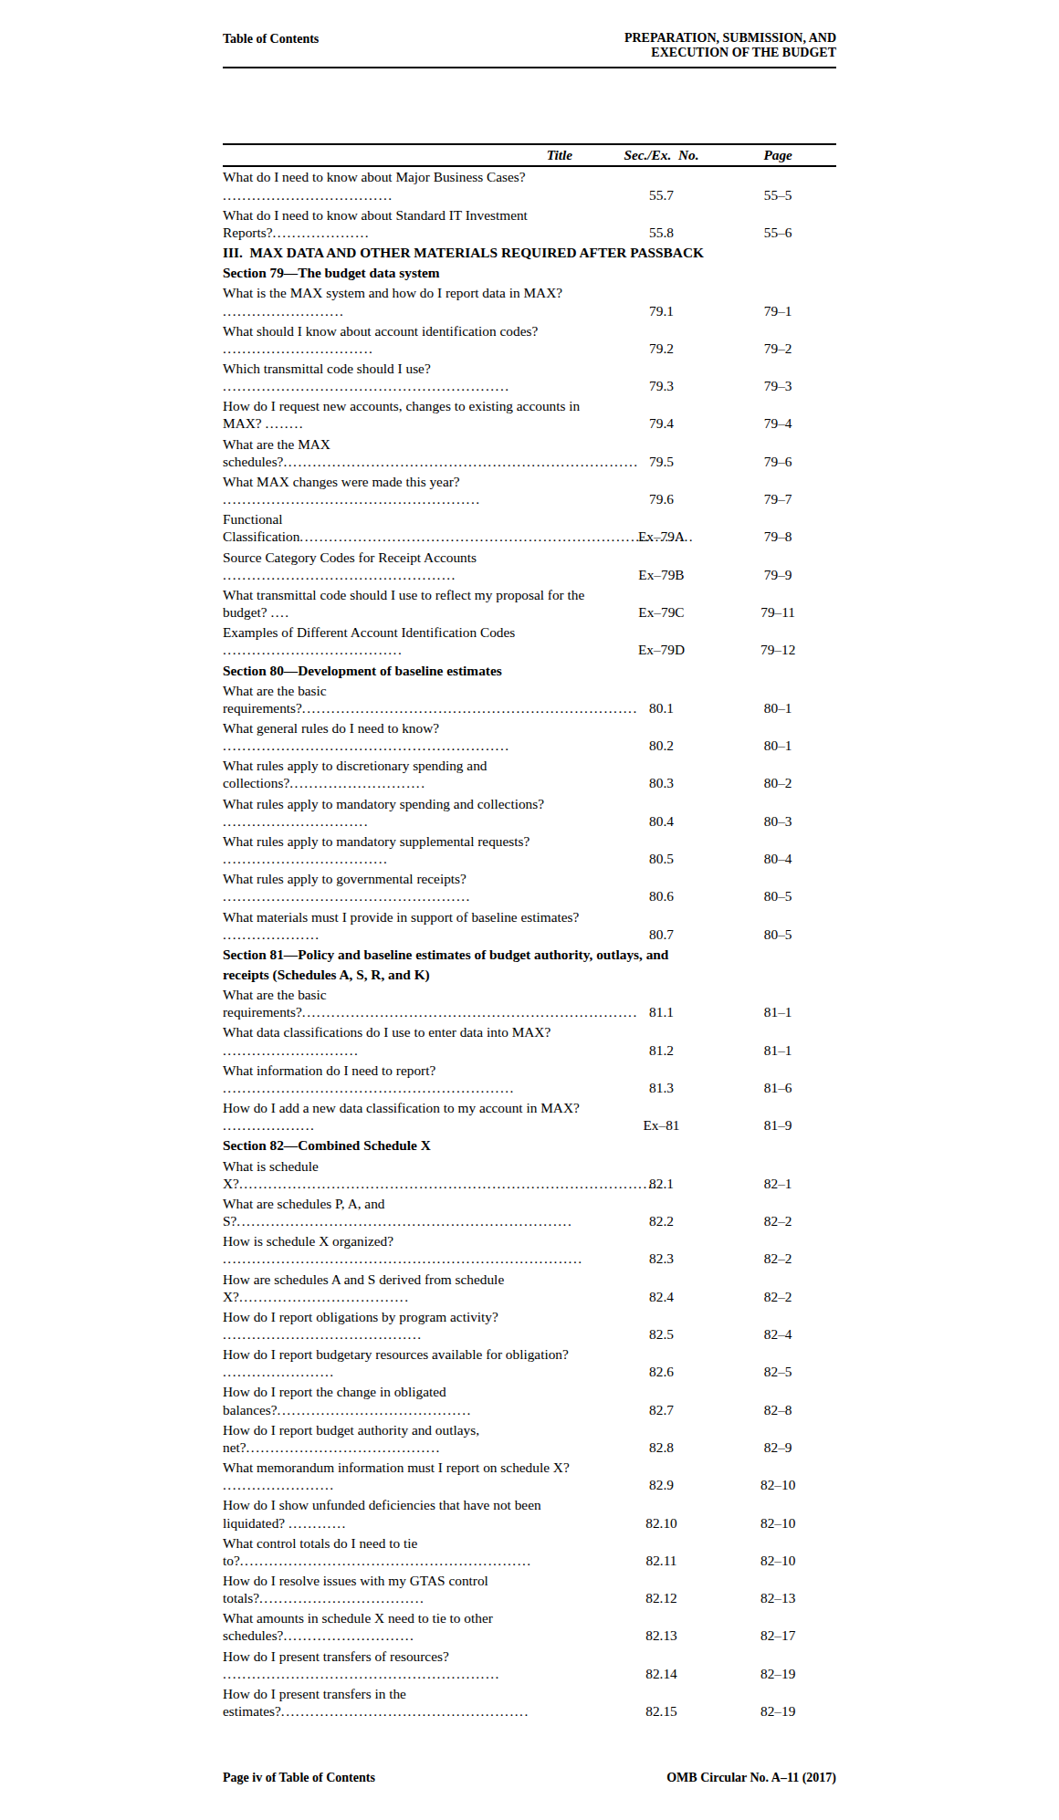Table of Contents
PREPARATION, SUBMISSION, AND
EXECUTION OF THE BUDGET
| Title | Sec./Ex. No. | Page |
| What do I need to know about Major Business Cases? ................................... | 55.7 | 55–5 |
| What do I need to know about Standard IT Investment Reports? .................... | 55.8 | 55–6 |
| III. MAX DATA AND OTHER MATERIALS REQUIRED AFTER PASSBACK |
| Section 79—The budget data system |
| What is the MAX system and how do I report data in MAX? ......................... | 79.1 | 79–1 |
| What should I know about account identification codes? ............................... | 79.2 | 79–2 |
| Which transmittal code should I use? ........................................................... | 79.3 | 79–3 |
| How do I request new accounts, changes to existing accounts in MAX? ........ | 79.4 | 79–4 |
| What are the MAX schedules? ......................................................................... | 79.5 | 79–6 |
| What MAX changes were made this year? ..................................................... | 79.6 | 79–7 |
| Functional Classification ................................................................................. | Ex–79A | 79–8 |
| Source Category Codes for Receipt Accounts ................................................ | Ex–79B | 79–9 |
| What transmittal code should I use to reflect my proposal for the budget? .... | Ex–79C | 79–11 |
| Examples of Different Account Identification Codes ..................................... | Ex–79D | 79–12 |
| Section 80—Development of baseline estimates |
| What are the basic requirements? ..................................................................... | 80.1 | 80–1 |
| What general rules do I need to know? ........................................................... | 80.2 | 80–1 |
| What rules apply to discretionary spending and collections? ............................ | 80.3 | 80–2 |
| What rules apply to mandatory spending and collections? .............................. | 80.4 | 80–3 |
| What rules apply to mandatory supplemental requests? .................................. | 80.5 | 80–4 |
| What rules apply to governmental receipts? ................................................... | 80.6 | 80–5 |
| What materials must I provide in support of baseline estimates? .................... | 80.7 | 80–5 |
| Section 81—Policy and baseline estimates of budget authority, outlays, and |
| receipts (Schedules A, S, R, and K) |
| What are the basic requirements? ..................................................................... | 81.1 | 81–1 |
| What data classifications do I use to enter data into MAX? ............................ | 81.2 | 81–1 |
| What information do I need to report? ............................................................ | 81.3 | 81–6 |
| How do I add a new data classification to my account in MAX? ................... | Ex–81 | 81–9 |
| Section 82—Combined Schedule X |
| What is schedule X? ....................................................................................... | 82.1 | 82–1 |
| What are schedules P, A, and S? ..................................................................... | 82.2 | 82–2 |
| How is schedule X organized? .......................................................................... | 82.3 | 82–2 |
| How are schedules A and S derived from schedule X? ................................... | 82.4 | 82–2 |
| How do I report obligations by program activity? ......................................... | 82.5 | 82–4 |
| How do I report budgetary resources available for obligation? ....................... | 82.6 | 82–5 |
| How do I report the change in obligated balances? ........................................ | 82.7 | 82–8 |
| How do I report budget authority and outlays, net? ........................................ | 82.8 | 82–9 |
| What memorandum information must I report on schedule X? ....................... | 82.9 | 82–10 |
| How do I show unfunded deficiencies that have not been liquidated? ............ | 82.10 | 82–10 |
| What control totals do I need to tie to? ............................................................ | 82.11 | 82–10 |
| How do I resolve issues with my GTAS control totals? .................................. | 82.12 | 82–13 |
| What amounts in schedule X need to tie to other schedules? ........................... | 82.13 | 82–17 |
| How do I present transfers of resources? ......................................................... | 82.14 | 82–19 |
| How do I present transfers in the estimates? ................................................... | 82.15 | 82–19 |
Page iv of Table of Contents
OMB Circular No. A–11 (2017)